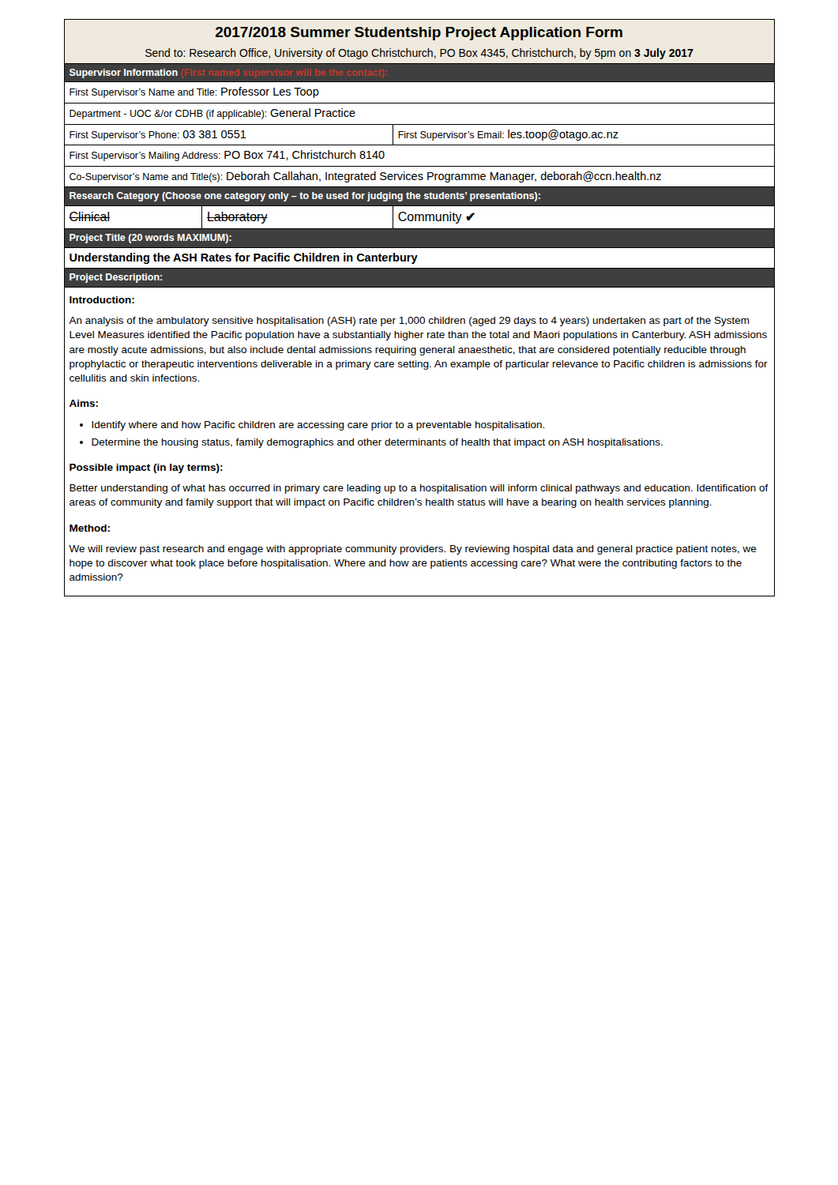| 2017/2018 Summer Studentship Project Application Form Send to: Research Office, University of Otago Christchurch, PO Box 4345, Christchurch, by 5pm on 3 July 2017 |
| Supervisor Information (First named supervisor will be the contact): |
| First Supervisor’s Name and Title: Professor Les Toop |
| Department - UOC &/or CDHB (if applicable): General Practice |
| First Supervisor’s Phone: 03 381 0551 | First Supervisor’s Email: les.toop@otago.ac.nz |
| First Supervisor’s Mailing Address: PO Box 741, Christchurch 8140 |
| Co-Supervisor’s Name and Title(s): Deborah Callahan, Integrated Services Programme Manager, deborah@ccn.health.nz |
| Research Category (Choose one category only – to be used for judging the students’ presentations): |
| Clinical | Laboratory | Community ✔ |
| Project Title (20 words MAXIMUM): |
| Understanding the ASH Rates for Pacific Children in Canterbury |
| Project Description: |
| Introduction: An analysis of the ambulatory sensitive hospitalisation (ASH) rate per 1,000 children (aged 29 days to 4 years) undertaken as part of the System Level Measures identified the Pacific population have a substantially higher rate than the total and Maori populations in Canterbury. ASH admissions are mostly acute admissions, but also include dental admissions requiring general anaesthetic, that are considered potentially reducible through prophylactic or therapeutic interventions deliverable in a primary care setting. An example of particular relevance to Pacific children is admissions for cellulitis and skin infections. Aims: Identify where and how Pacific children are accessing care prior to a preventable hospitalisation. Determine the housing status, family demographics and other determinants of health that impact on ASH hospitalisations. Possible impact (in lay terms): Better understanding of what has occurred in primary care leading up to a hospitalisation will inform clinical pathways and education. Identification of areas of community and family support that will impact on Pacific children’s health status will have a bearing on health services planning. Method: We will review past research and engage with appropriate community providers. By reviewing hospital data and general practice patient notes, we hope to discover what took place before hospitalisation. Where and how are patients accessing care? What were the contributing factors to the admission? |